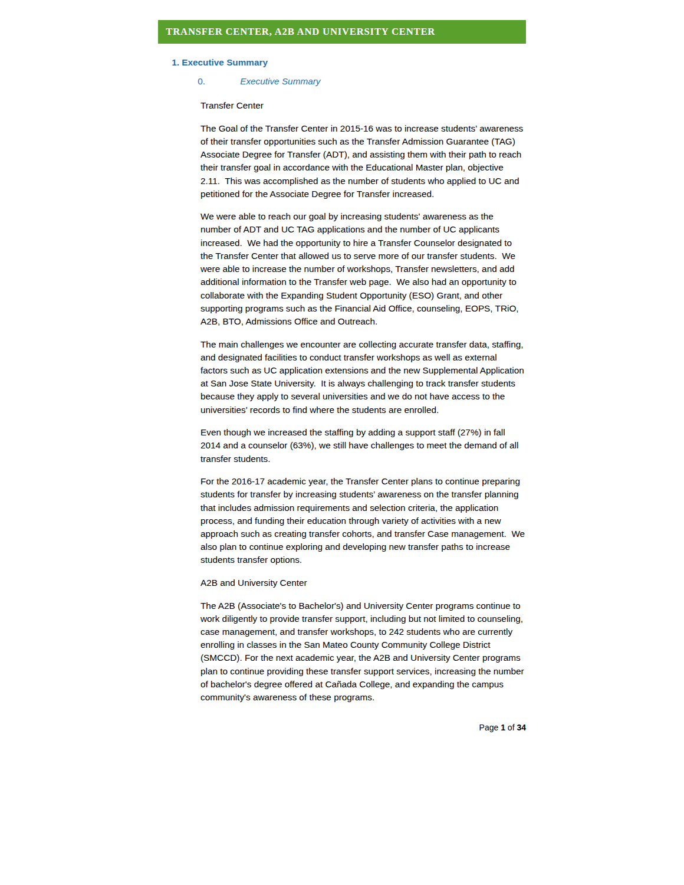Transfer Center, A2B and University Center
Executive Summary
Executive Summary
Transfer Center
The Goal of the Transfer Center in 2015-16 was to increase students’ awareness of their transfer opportunities such as the Transfer Admission Guarantee (TAG) Associate Degree for Transfer (ADT), and assisting them with their path to reach their transfer goal in accordance with the Educational Master plan, objective 2.11. This was accomplished as the number of students who applied to UC and petitioned for the Associate Degree for Transfer increased.
We were able to reach our goal by increasing students' awareness as the number of ADT and UC TAG applications and the number of UC applicants increased. We had the opportunity to hire a Transfer Counselor designated to the Transfer Center that allowed us to serve more of our transfer students. We were able to increase the number of workshops, Transfer newsletters, and add additional information to the Transfer web page. We also had an opportunity to collaborate with the Expanding Student Opportunity (ESO) Grant, and other supporting programs such as the Financial Aid Office, counseling, EOPS, TRiO, A2B, BTO, Admissions Office and Outreach.
The main challenges we encounter are collecting accurate transfer data, staffing, and designated facilities to conduct transfer workshops as well as external factors such as UC application extensions and the new Supplemental Application at San Jose State University. It is always challenging to track transfer students because they apply to several universities and we do not have access to the universities' records to find where the students are enrolled.
Even though we increased the staffing by adding a support staff (27%) in fall 2014 and a counselor (63%), we still have challenges to meet the demand of all transfer students.
For the 2016-17 academic year, the Transfer Center plans to continue preparing students for transfer by increasing students’ awareness on the transfer planning that includes admission requirements and selection criteria, the application process, and funding their education through variety of activities with a new approach such as creating transfer cohorts, and transfer Case management. We also plan to continue exploring and developing new transfer paths to increase students transfer options.
A2B and University Center
The A2B (Associate's to Bachelor's) and University Center programs continue to work diligently to provide transfer support, including but not limited to counseling, case management, and transfer workshops, to 242 students who are currently enrolling in classes in the San Mateo County Community College District (SMCCD). For the next academic year, the A2B and University Center programs plan to continue providing these transfer support services, increasing the number of bachelor's degree offered at Cañada College, and expanding the campus community's awareness of these programs.
Page 1 of 34